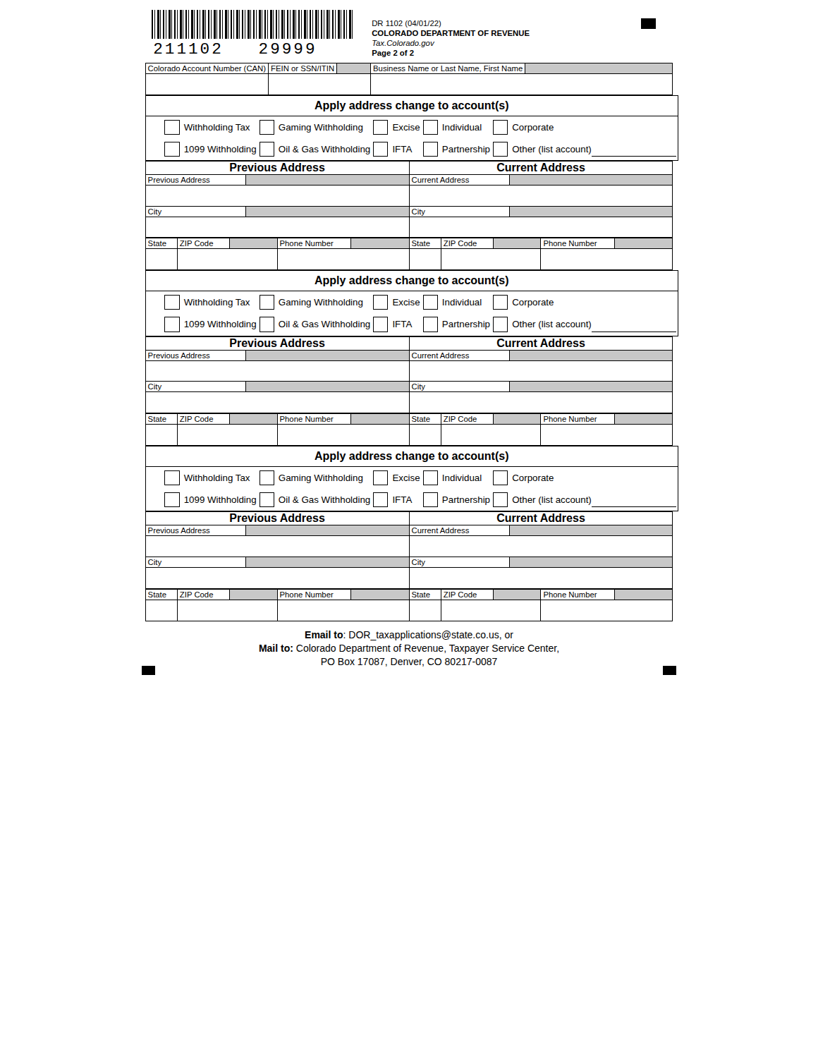211102 29999
DR 1102 (04/01/22)
COLORADO DEPARTMENT OF REVENUE
Tax.Colorado.gov
Page 2 of 2
| Colorado Account Number (CAN) | FEIN or SSN/ITIN | | Business Name or Last Name, First Name | |
| Apply address change to account(s) |
| / Withholding Tax / Gaming Withholding / Excise / Individual / Corporate / / 1099 Withholding / Oil & Gas Withholding / IFTA / Partnership / Other (list account) / |
| Previous Address | Current Address |
| / Previous Address / / / City / / / State / ZIP Code / / Phone Number / / | / Current Address / / / City / / / State / ZIP Code / / Phone Number / / |
| Apply address change to account(s) |
| / Withholding Tax / Gaming Withholding / Excise / Individual / Corporate / / 1099 Withholding / Oil & Gas Withholding / IFTA / Partnership / Other (list account) / |
| Previous Address | Current Address |
| / Previous Address / / / City / / / State / ZIP Code / / Phone Number / / | / Current Address / / / City / / / State / ZIP Code / / Phone Number / / |
| Apply address change to account(s) |
| / Withholding Tax / Gaming Withholding / Excise / Individual / Corporate / / 1099 Withholding / Oil & Gas Withholding / IFTA / Partnership / Other (list account) / |
| Previous Address | Current Address |
| / Previous Address / / / City / / / State / ZIP Code / / Phone Number / / | / Current Address / / / City / / / State / ZIP Code / / Phone Number / / |
Email to: DOR_taxapplications@state.co.us, or
Mail to: Colorado Department of Revenue, Taxpayer Service Center,
PO Box 17087, Denver, CO 80217-0087